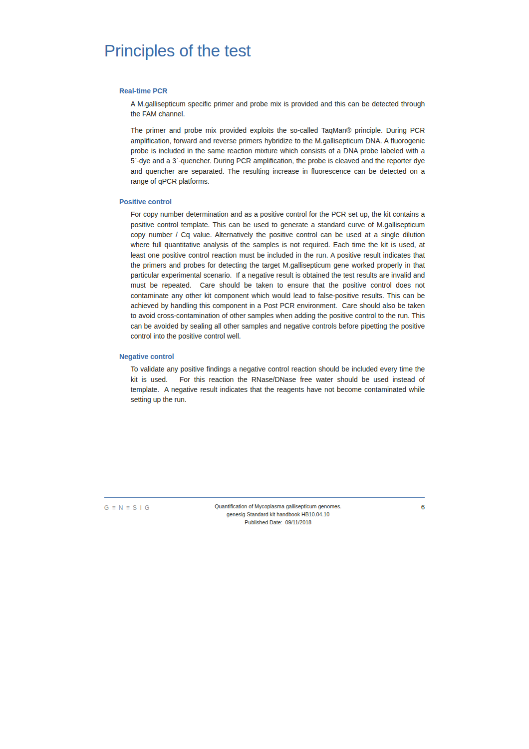Principles of the test
Real-time PCR
A M.gallisepticum specific primer and probe mix is provided and this can be detected through the FAM channel.
The primer and probe mix provided exploits the so-called TaqMan® principle. During PCR amplification, forward and reverse primers hybridize to the M.gallisepticum DNA. A fluorogenic probe is included in the same reaction mixture which consists of a DNA probe labeled with a 5`-dye and a 3`-quencher. During PCR amplification, the probe is cleaved and the reporter dye and quencher are separated. The resulting increase in fluorescence can be detected on a range of qPCR platforms.
Positive control
For copy number determination and as a positive control for the PCR set up, the kit contains a positive control template. This can be used to generate a standard curve of M.gallisepticum copy number / Cq value. Alternatively the positive control can be used at a single dilution where full quantitative analysis of the samples is not required. Each time the kit is used, at least one positive control reaction must be included in the run. A positive result indicates that the primers and probes for detecting the target M.gallisepticum gene worked properly in that particular experimental scenario. If a negative result is obtained the test results are invalid and must be repeated. Care should be taken to ensure that the positive control does not contaminate any other kit component which would lead to false-positive results. This can be achieved by handling this component in a Post PCR environment. Care should also be taken to avoid cross-contamination of other samples when adding the positive control to the run. This can be avoided by sealing all other samples and negative controls before pipetting the positive control into the positive control well.
Negative control
To validate any positive findings a negative control reaction should be included every time the kit is used. For this reaction the RNase/DNase free water should be used instead of template. A negative result indicates that the reagents have not become contaminated while setting up the run.
G ≡ N ≡ S I G
Quantification of Mycoplasma gallisepticum genomes.
genesig Standard kit handbook HB10.04.10
Published Date: 09/11/2018
6